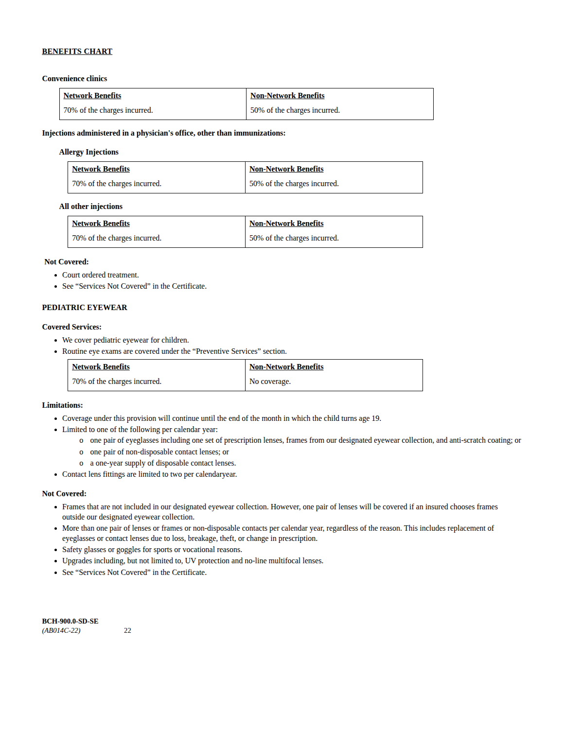BENEFITS CHART
Convenience clinics
| Network Benefits | Non-Network Benefits |
| 70% of the charges incurred. | 50% of the charges incurred. |
Injections administered in a physician's office, other than immunizations:
Allergy Injections
| Network Benefits | Non-Network Benefits |
| 70% of the charges incurred. | 50% of the charges incurred. |
All other injections
| Network Benefits | Non-Network Benefits |
| 70% of the charges incurred. | 50% of the charges incurred. |
Not Covered:
Court ordered treatment.
See “Services Not Covered” in the Certificate.
PEDIATRIC EYEWEAR
Covered Services:
We cover pediatric eyewear for children.
Routine eye exams are covered under the “Preventive Services” section.
| Network Benefits | Non-Network Benefits |
| 70% of the charges incurred. | No coverage. |
Limitations:
Coverage under this provision will continue until the end of the month in which the child turns age 19.
Limited to one of the following per calendar year:
one pair of eyeglasses including one set of prescription lenses, frames from our designated eyewear collection, and anti-scratch coating; or
one pair of non-disposable contact lenses; or
a one-year supply of disposable contact lenses.
Contact lens fittings are limited to two per calendaryear.
Not Covered:
Frames that are not included in our designated eyewear collection. However, one pair of lenses will be covered if an insured chooses frames outside our designated eyewear collection.
More than one pair of lenses or frames or non-disposable contacts per calendar year, regardless of the reason. This includes replacement of eyeglasses or contact lenses due to loss, breakage, theft, or change in prescription.
Safety glasses or goggles for sports or vocational reasons.
Upgrades including, but not limited to, UV protection and no-line multifocal lenses.
See “Services Not Covered” in the Certificate.
BCH-900.0-SD-SE
(AB014C-22) 22